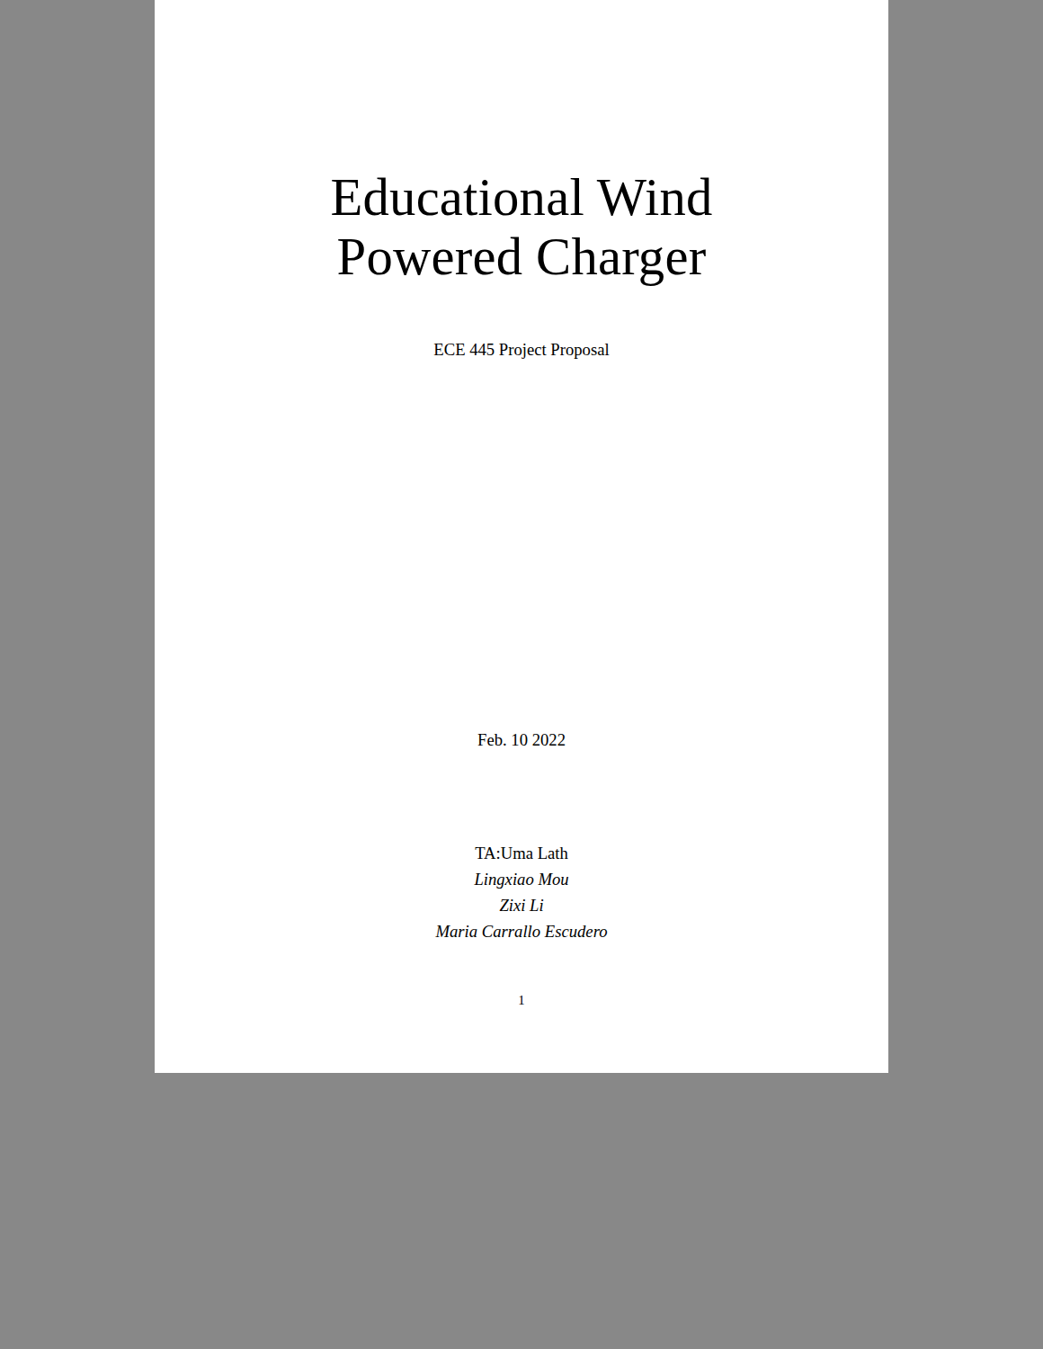Educational Wind Powered Charger
ECE 445 Project Proposal
Feb. 10 2022
TA:Uma Lath
Lingxiao Mou
Zixi Li
Maria Carrallo Escudero
1